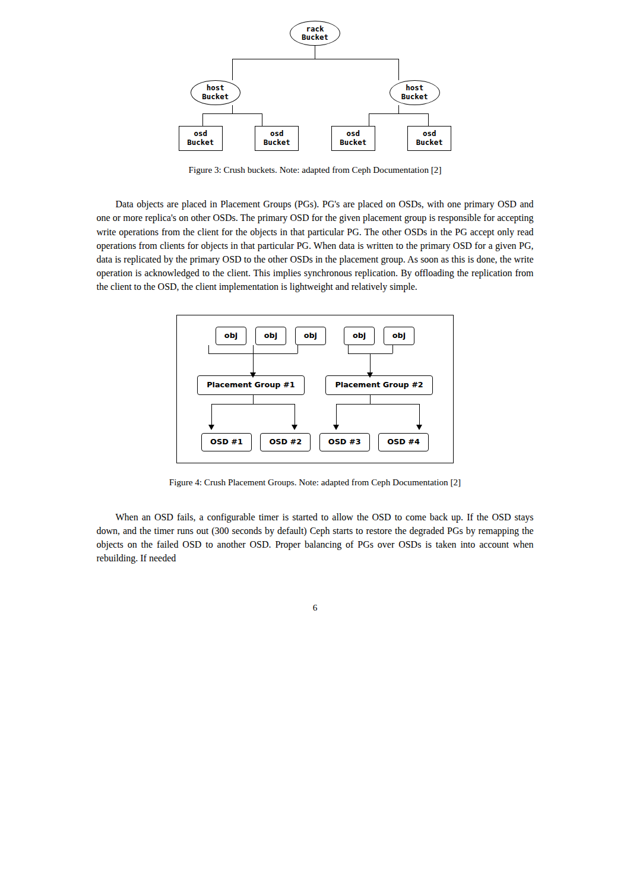rack
Bucket
host
Bucket host
Bucket
osd
Bucket osd
Bucket osd
Bucket osd
Bucket
Figure 3: Crush buckets. Note: adapted from Ceph Documentation [2]
Data objects are placed in Placement Groups (PGs). PG's are placed on OSDs, with one primary OSD and one or more replica's on other OSDs. The primary OSD for the given placement group is responsible for accepting write operations from the client for the objects in that particular PG. The other OSDs in the PG accept only read operations from clients for objects in that particular PG. When data is written to the primary OSD for a given PG, data is replicated by the primary OSD to the other OSDs in the placement group. As soon as this is done, the write operation is acknowledged to the client. This implies synchronous replication. By offloading the replication from the client to the OSD, the client implementation is lightweight and relatively simple.
obj obj obj obj obj
Placement Group #1 Placement Group #2
OSD #1 OSD #2 OSD #3 OSD #4
Figure 4: Crush Placement Groups. Note: adapted from Ceph Documentation [2]
When an OSD fails, a configurable timer is started to allow the OSD to come back up. If the OSD stays down, and the timer runs out (300 seconds by default) Ceph starts to restore the degraded PGs by remapping the objects on the failed OSD to another OSD. Proper balancing of PGs over OSDs is taken into account when rebuilding. If needed
6